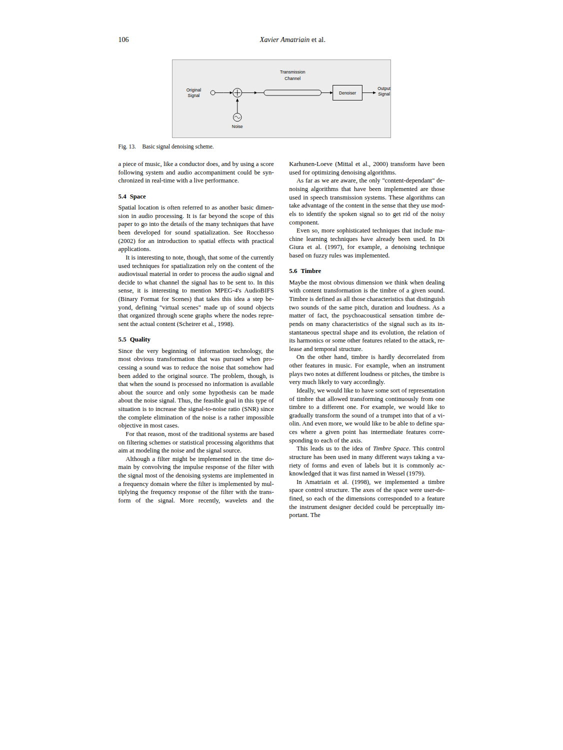106
Xavier Amatriain et al.
Original Signal Transmission Channel Denoiser Output Signal Noise
Fig. 13. Basic signal denoising scheme.
a piece of music, like a conductor does, and by using a score following system and audio accompaniment could be synchronized in real-time with a live performance.
5.4 Space
Spatial location is often referred to as another basic dimension in audio processing. It is far beyond the scope of this paper to go into the details of the many techniques that have been developed for sound spatialization. See Rocchesso (2002) for an introduction to spatial effects with practical applications.
It is interesting to note, though, that some of the currently used techniques for spatialization rely on the content of the audiovisual material in order to process the audio signal and decide to what channel the signal has to be sent to. In this sense, it is interesting to mention MPEG-4's AudioBIFS (Binary Format for Scenes) that takes this idea a step beyond, defining "virtual scenes" made up of sound objects that organized through scene graphs where the nodes represent the actual content (Scheirer et al., 1998).
5.5 Quality
Since the very beginning of information technology, the most obvious transformation that was pursued when processing a sound was to reduce the noise that somehow had been added to the original source. The problem, though, is that when the sound is processed no information is available about the source and only some hypothesis can be made about the noise signal. Thus, the feasible goal in this type of situation is to increase the signal-to-noise ratio (SNR) since the complete elimination of the noise is a rather impossible objective in most cases.
For that reason, most of the traditional systems are based on filtering schemes or statistical processing algorithms that aim at modeling the noise and the signal source.
Although a filter might be implemented in the time domain by convolving the impulse response of the filter with the signal most of the denoising systems are implemented in a frequency domain where the filter is implemented by multiplying the frequency response of the filter with the transform of the signal. More recently, wavelets and the Karhunen-Loeve (Mittal et al., 2000) transform have been used for optimizing denoising algorithms.
As far as we are aware, the only "content-dependant" denoising algorithms that have been implemented are those used in speech transmission systems. These algorithms can take advantage of the content in the sense that they use models to identify the spoken signal so to get rid of the noisy component.
Even so, more sophisticated techniques that include machine learning techniques have already been used. In Di Giura et al. (1997), for example, a denoising technique based on fuzzy rules was implemented.
5.6 Timbre
Maybe the most obvious dimension we think when dealing with content transformation is the timbre of a given sound. Timbre is defined as all those characteristics that distinguish two sounds of the same pitch, duration and loudness. As a matter of fact, the psychoacoustical sensation timbre depends on many characteristics of the signal such as its instantaneous spectral shape and its evolution, the relation of its harmonics or some other features related to the attack, release and temporal structure.
On the other hand, timbre is hardly decorrelated from other features in music. For example, when an instrument plays two notes at different loudness or pitches, the timbre is very much likely to vary accordingly.
Ideally, we would like to have some sort of representation of timbre that allowed transforming continuously from one timbre to a different one. For example, we would like to gradually transform the sound of a trumpet into that of a violin. And even more, we would like to be able to define spaces where a given point has intermediate features corresponding to each of the axis.
This leads us to the idea of Timbre Space. This control structure has been used in many different ways taking a variety of forms and even of labels but it is commonly acknowledged that it was first named in Wessel (1979).
In Amatriain et al. (1998), we implemented a timbre space control structure. The axes of the space were user-defined, so each of the dimensions corresponded to a feature the instrument designer decided could be perceptually important. The